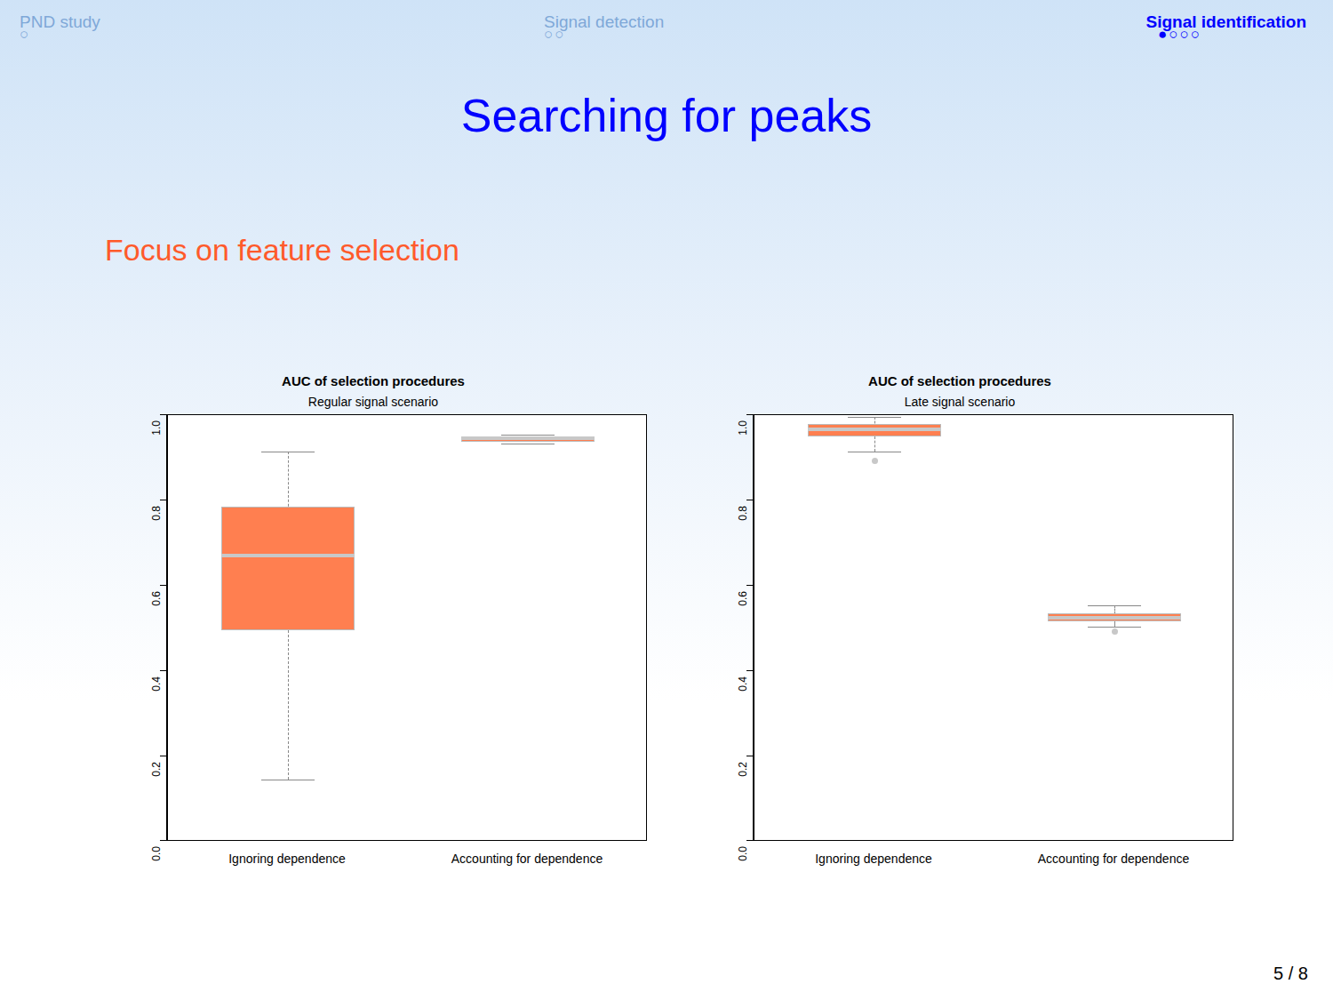PND study
Signal detection
Signal identification
○
○○
●○○○
Searching for peaks
Focus on feature selection
AUC of selection procedures
Regular signal scenario
1.0
0.8
0.6
0.4
0.2
0.0
Ignoring dependence Accounting for dependence
AUC of selection procedures
Late signal scenario
1.0
0.8
0.6
0.4
0.2
0.0
Ignoring dependence Accounting for dependence
5 / 8